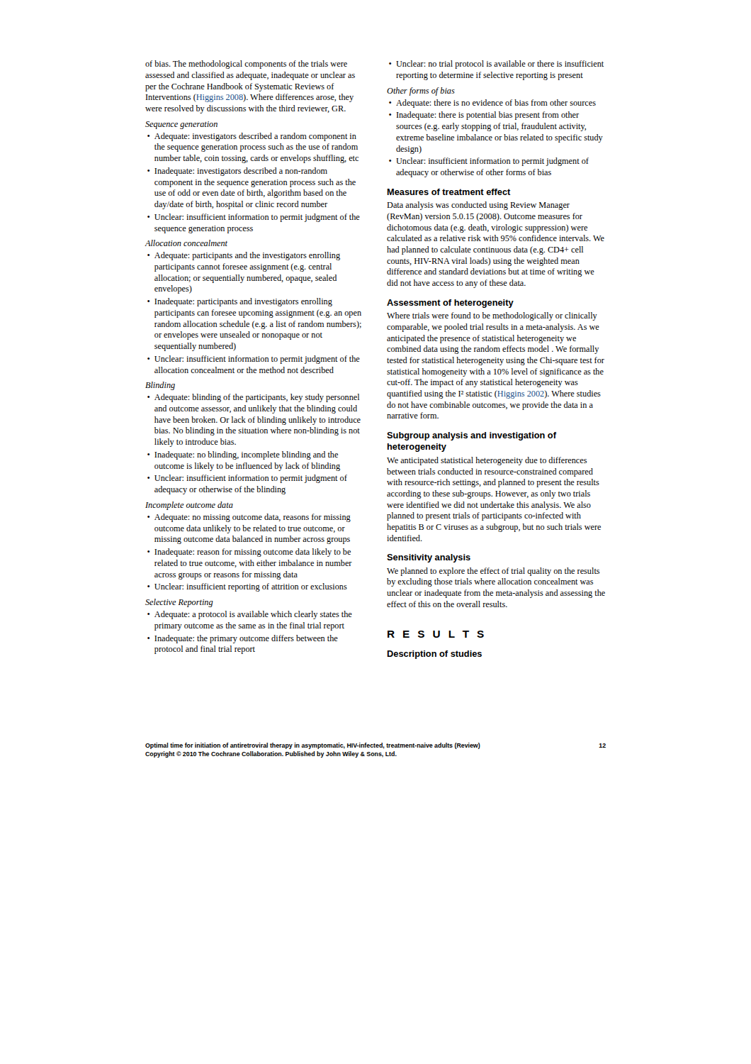of bias. The methodological components of the trials were assessed and classified as adequate, inadequate or unclear as per the Cochrane Handbook of Systematic Reviews of Interventions (Higgins 2008). Where differences arose, they were resolved by discussions with the third reviewer, GR.
Sequence generation
Adequate: investigators described a random component in the sequence generation process such as the use of random number table, coin tossing, cards or envelops shuffling, etc
Inadequate: investigators described a non-random component in the sequence generation process such as the use of odd or even date of birth, algorithm based on the day/date of birth, hospital or clinic record number
Unclear: insufficient information to permit judgment of the sequence generation process
Allocation concealment
Adequate: participants and the investigators enrolling participants cannot foresee assignment (e.g. central allocation; or sequentially numbered, opaque, sealed envelopes)
Inadequate: participants and investigators enrolling participants can foresee upcoming assignment (e.g. an open random allocation schedule (e.g. a list of random numbers); or envelopes were unsealed or nonopaque or not sequentially numbered)
Unclear: insufficient information to permit judgment of the allocation concealment or the method not described
Blinding
Adequate: blinding of the participants, key study personnel and outcome assessor, and unlikely that the blinding could have been broken. Or lack of blinding unlikely to introduce bias. No blinding in the situation where non-blinding is not likely to introduce bias.
Inadequate: no blinding, incomplete blinding and the outcome is likely to be influenced by lack of blinding
Unclear: insufficient information to permit judgment of adequacy or otherwise of the blinding
Incomplete outcome data
Adequate: no missing outcome data, reasons for missing outcome data unlikely to be related to true outcome, or missing outcome data balanced in number across groups
Inadequate: reason for missing outcome data likely to be related to true outcome, with either imbalance in number across groups or reasons for missing data
Unclear: insufficient reporting of attrition or exclusions
Selective Reporting
Adequate: a protocol is available which clearly states the primary outcome as the same as in the final trial report
Inadequate: the primary outcome differs between the protocol and final trial report
Unclear: no trial protocol is available or there is insufficient reporting to determine if selective reporting is present
Other forms of bias
Adequate: there is no evidence of bias from other sources
Inadequate: there is potential bias present from other sources (e.g. early stopping of trial, fraudulent activity, extreme baseline imbalance or bias related to specific study design)
Unclear: insufficient information to permit judgment of adequacy or otherwise of other forms of bias
Measures of treatment effect
Data analysis was conducted using Review Manager (RevMan) version 5.0.15 (2008). Outcome measures for dichotomous data (e.g. death, virologic suppression) were calculated as a relative risk with 95% confidence intervals. We had planned to calculate continuous data (e.g. CD4+ cell counts, HIV-RNA viral loads) using the weighted mean difference and standard deviations but at time of writing we did not have access to any of these data.
Assessment of heterogeneity
Where trials were found to be methodologically or clinically comparable, we pooled trial results in a meta-analysis. As we anticipated the presence of statistical heterogeneity we combined data using the random effects model . We formally tested for statistical heterogeneity using the Chi-square test for statistical homogeneity with a 10% level of significance as the cut-off. The impact of any statistical heterogeneity was quantified using the I² statistic (Higgins 2002). Where studies do not have combinable outcomes, we provide the data in a narrative form.
Subgroup analysis and investigation of heterogeneity
We anticipated statistical heterogeneity due to differences between trials conducted in resource-constrained compared with resource-rich settings, and planned to present the results according to these sub-groups. However, as only two trials were identified we did not undertake this analysis. We also planned to present trials of participants co-infected with hepatitis B or C viruses as a subgroup, but no such trials were identified.
Sensitivity analysis
We planned to explore the effect of trial quality on the results by excluding those trials where allocation concealment was unclear or inadequate from the meta-analysis and assessing the effect of this on the overall results.
R E S U L T S
Description of studies
12
Optimal time for initiation of antiretroviral therapy in asymptomatic, HIV-infected, treatment-naive adults (Review)
Copyright © 2010 The Cochrane Collaboration. Published by John Wiley & Sons, Ltd.